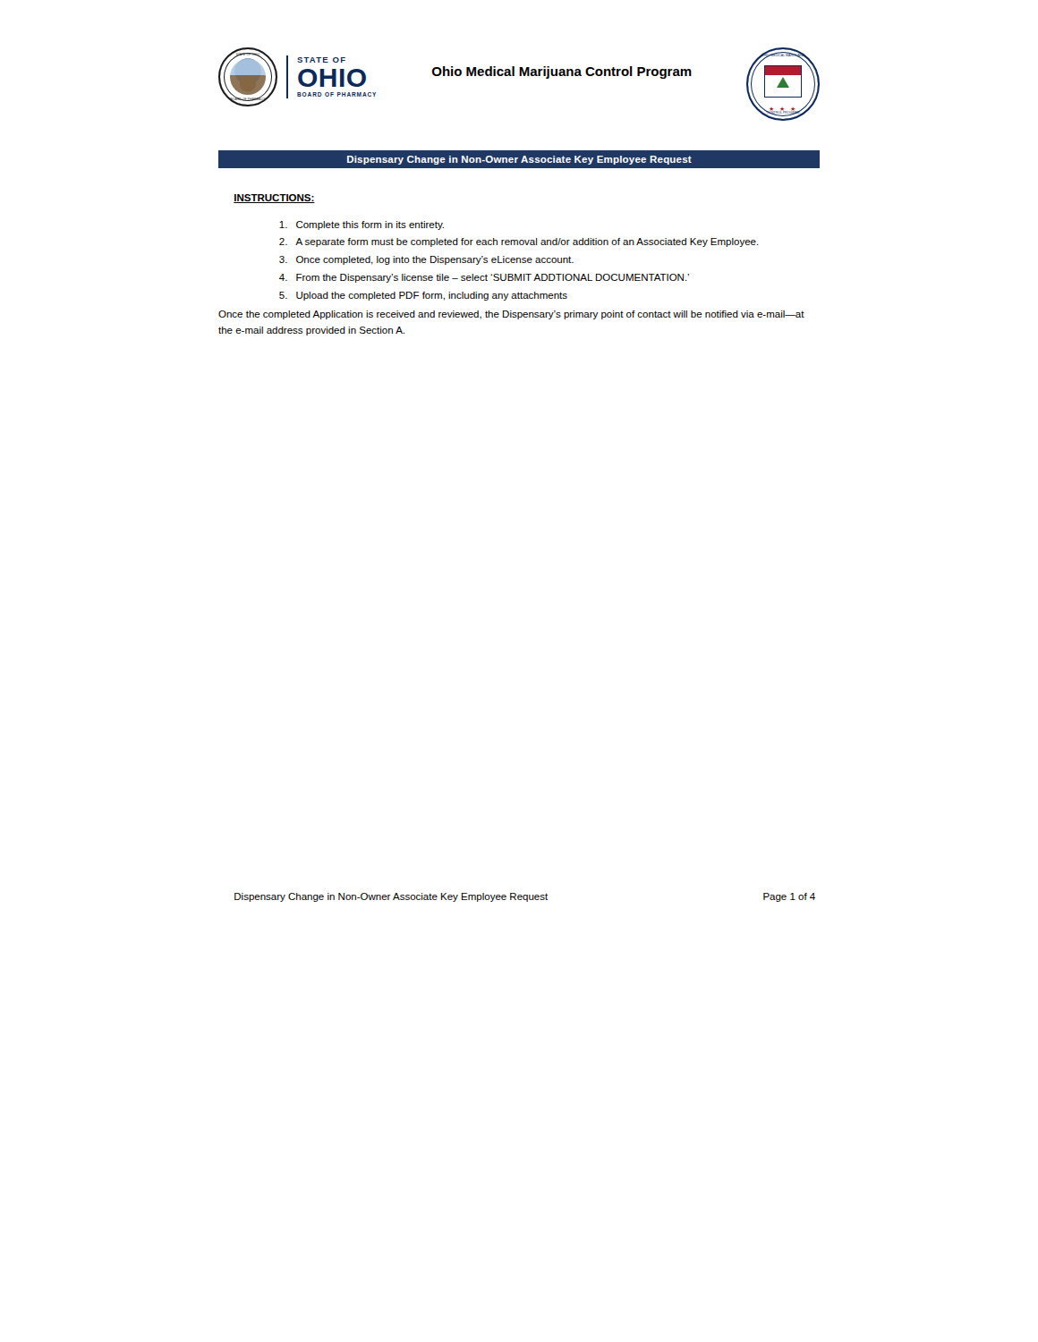STATE OF OHIO
BOARD OF PHARMACY
STATE OF OHIO BOARD OF PHARMACY
Ohio Medical Marijuana Control Program
OHIO MEDICAL MARIJUANA CONTROL PROGRAM
★ ★ ★
Dispensary Change in Non-Owner Associate Key Employee Request
INSTRUCTIONS:
Complete this form in its entirety.
A separate form must be completed for each removal and/or addition of an Associated Key Employee.
Once completed, log into the Dispensary’s eLicense account.
From the Dispensary’s license tile – select ‘SUBMIT ADDTIONAL DOCUMENTATION.’
Upload the completed PDF form, including any attachments
Once the completed Application is received and reviewed, the Dispensary’s primary point of contact will be notified via e-mail—at the e-mail address provided in Section A.
Dispensary Change in Non-Owner Associate Key Employee Request
Page 1 of 4